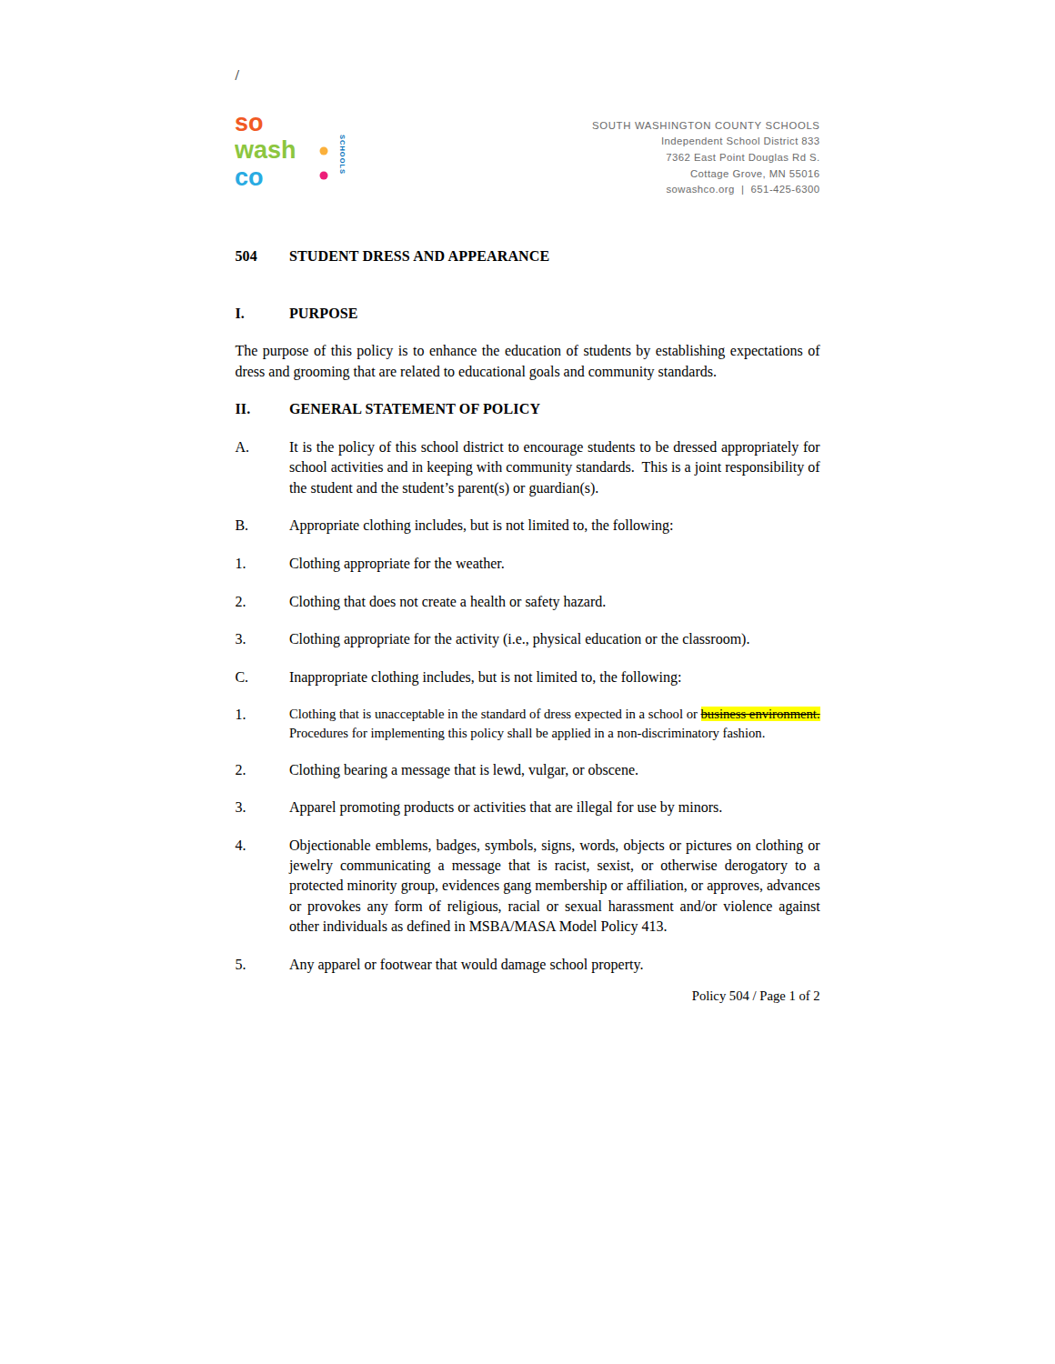/
so wash co SCHOOLS
SOUTH WASHINGTON COUNTY SCHOOLS
Independent School District 833
7362 East Point Douglas Rd S.
Cottage Grove, MN 55016
sowashco.org | 651-425-6300
504 STUDENT DRESS AND APPEARANCE
I. PURPOSE
The purpose of this policy is to enhance the education of students by establishing expectations of dress and grooming that are related to educational goals and community standards.
II. GENERAL STATEMENT OF POLICY
A. It is the policy of this school district to encourage students to be dressed appropriately for school activities and in keeping with community standards. This is a joint responsibility of the student and the student’s parent(s) or guardian(s).
B. Appropriate clothing includes, but is not limited to, the following:
1. Clothing appropriate for the weather.
2. Clothing that does not create a health or safety hazard.
3. Clothing appropriate for the activity (i.e., physical education or the classroom).
C. Inappropriate clothing includes, but is not limited to, the following:
1.
Clothing that is unacceptable in the standard of dress expected in a school or business environment. Procedures for implementing this policy shall be applied in a non-discriminatory fashion.
2. Clothing bearing a message that is lewd, vulgar, or obscene.
3. Apparel promoting products or activities that are illegal for use by minors.
4. Objectionable emblems, badges, symbols, signs, words, objects or pictures on clothing or jewelry communicating a message that is racist, sexist, or otherwise derogatory to a protected minority group, evidences gang membership or affiliation, or approves, advances or provokes any form of religious, racial or sexual harassment and/or violence against other individuals as defined in MSBA/MASA Model Policy 413.
5. Any apparel or footwear that would damage school property.
Policy 504 / Page 1 of 2